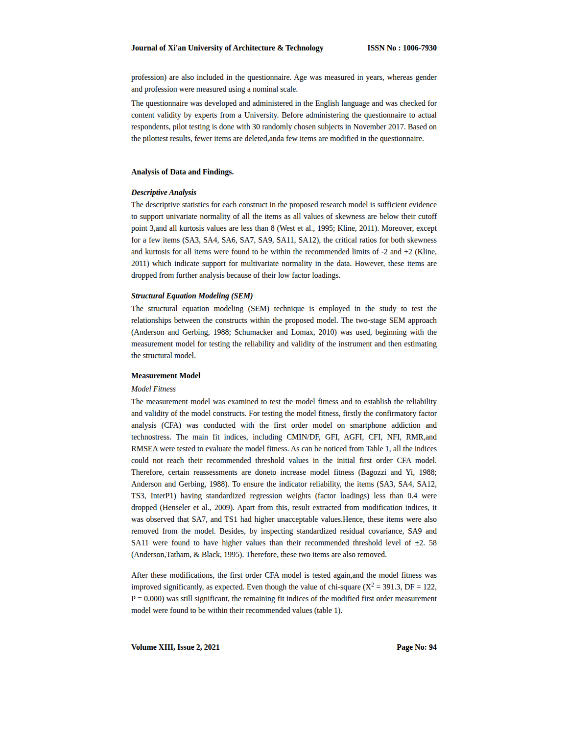Journal of Xi'an University of Architecture & Technology
ISSN No : 1006-7930
profession) are also included in the questionnaire. Age was measured in years, whereas gender and profession were measured using a nominal scale.
The questionnaire was developed and administered in the English language and was checked for content validity by experts from a University. Before administering the questionnaire to actual respondents, pilot testing is done with 30 randomly chosen subjects in November 2017. Based on the pilottest results, fewer items are deleted,anda few items are modified in the questionnaire.
Analysis of Data and Findings.
Descriptive Analysis
The descriptive statistics for each construct in the proposed research model is sufficient evidence to support univariate normality of all the items as all values of skewness are below their cutoff point 3,and all kurtosis values are less than 8 (West et al., 1995; Kline, 2011). Moreover, except for a few items (SA3, SA4, SA6, SA7, SA9, SA11, SA12), the critical ratios for both skewness and kurtosis for all items were found to be within the recommended limits of -2 and +2 (Kline, 2011) which indicate support for multivariate normality in the data. However, these items are dropped from further analysis because of their low factor loadings.
Structural Equation Modeling (SEM)
The structural equation modeling (SEM) technique is employed in the study to test the relationships between the constructs within the proposed model. The two-stage SEM approach (Anderson and Gerbing, 1988; Schumacker and Lomax, 2010) was used, beginning with the measurement model for testing the reliability and validity of the instrument and then estimating the structural model.
Measurement Model
Model Fitness
The measurement model was examined to test the model fitness and to establish the reliability and validity of the model constructs. For testing the model fitness, firstly the confirmatory factor analysis (CFA) was conducted with the first order model on smartphone addiction and technostress. The main fit indices, including CMIN/DF, GFI, AGFI, CFI, NFI, RMR,and RMSEA were tested to evaluate the model fitness. As can be noticed from Table 1, all the indices could not reach their recommended threshold values in the initial first order CFA model. Therefore, certain reassessments are doneto increase model fitness (Bagozzi and Yi, 1988; Anderson and Gerbing, 1988). To ensure the indicator reliability, the items (SA3, SA4, SA12, TS3, InterP1) having standardized regression weights (factor loadings) less than 0.4 were dropped (Henseler et al., 2009). Apart from this, result extracted from modification indices, it was observed that SA7, and TS1 had higher unacceptable values.Hence, these items were also removed from the model. Besides, by inspecting standardized residual covariance, SA9 and SA11 were found to have higher values than their recommended threshold level of ±2. 58 (Anderson,Tatham, & Black, 1995). Therefore, these two items are also removed.
After these modifications, the first order CFA model is tested again,and the model fitness was improved significantly, as expected. Even though the value of chi-square (X2 = 391.3, DF = 122, P = 0.000) was still significant, the remaining fit indices of the modified first order measurement model were found to be within their recommended values (table 1).
Volume XIII, Issue 2, 2021
Page No: 94